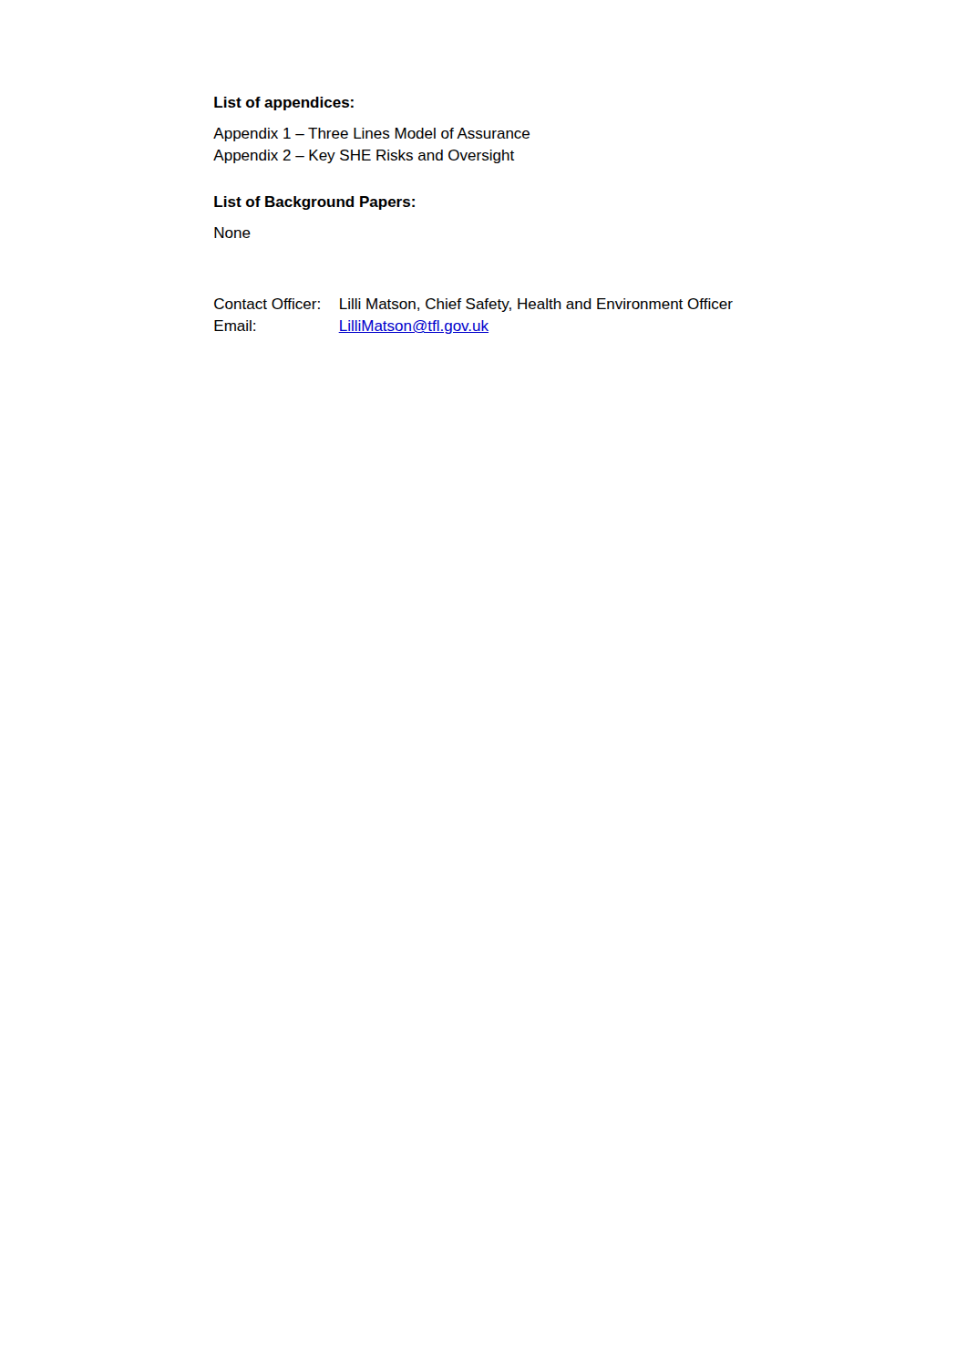List of appendices:
Appendix 1 – Three Lines Model of Assurance
Appendix 2 – Key SHE Risks and Oversight
List of Background Papers:
None
| Contact Officer: | Lilli Matson, Chief Safety, Health and Environment Officer |
| Email: | LilliMatson@tfl.gov.uk |